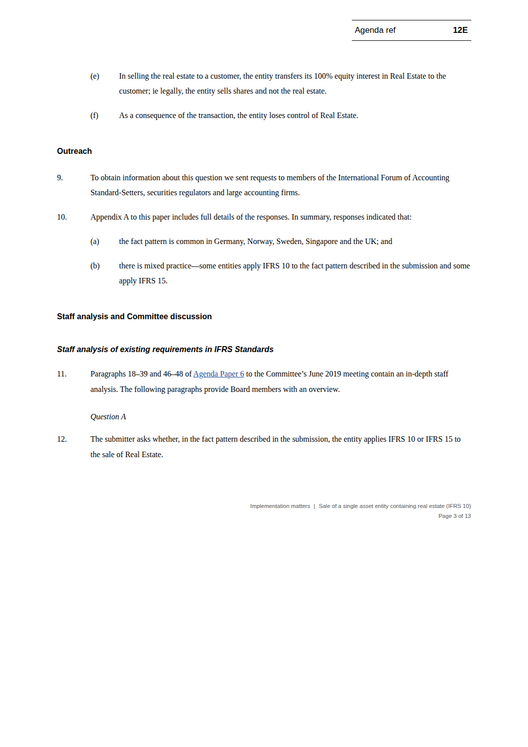Agenda ref 12E
(e) In selling the real estate to a customer, the entity transfers its 100% equity interest in Real Estate to the customer; ie legally, the entity sells shares and not the real estate.
(f) As a consequence of the transaction, the entity loses control of Real Estate.
Outreach
9. To obtain information about this question we sent requests to members of the International Forum of Accounting Standard-Setters, securities regulators and large accounting firms.
10. Appendix A to this paper includes full details of the responses. In summary, responses indicated that:
(a) the fact pattern is common in Germany, Norway, Sweden, Singapore and the UK; and
(b) there is mixed practice—some entities apply IFRS 10 to the fact pattern described in the submission and some apply IFRS 15.
Staff analysis and Committee discussion
Staff analysis of existing requirements in IFRS Standards
11. Paragraphs 18–39 and 46–48 of Agenda Paper 6 to the Committee’s June 2019 meeting contain an in-depth staff analysis. The following paragraphs provide Board members with an overview.
Question A
12. The submitter asks whether, in the fact pattern described in the submission, the entity applies IFRS 10 or IFRS 15 to the sale of Real Estate.
Implementation matters|Sale of a single asset entity containing real estate (IFRS 10)
Page 3 of 13